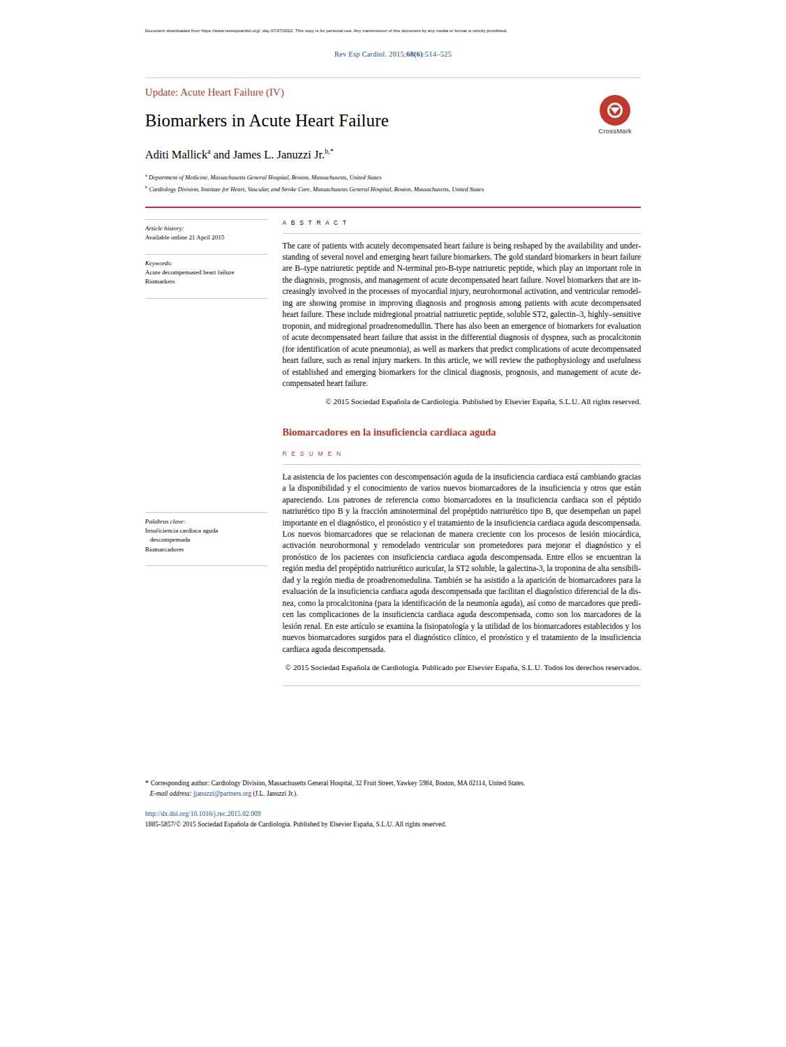Document downloaded from https://www.revespcardiol.org/, day 07/07/2022. This copy is for personal use. Any transmission of this document by any media or format is strictly prohibited.
Rev Esp Cardiol. 2015;68(6):514–525
Update: Acute Heart Failure (IV)
Biomarkers in Acute Heart Failure
Aditi Mallicka and James L. Januzzi Jr.b,*
a Department of Medicine, Massachusetts General Hospital, Boston, Massachusetts, United States
b Cardiology Division, Institute for Heart, Vascular, and Stroke Care, Massachusetts General Hospital, Boston, Massachusetts, United States
CrossMark
Article history:
Available online 21 April 2015
Keywords:
Acute decompensated heart failure
Biomarkers
Palabras clave:
Insuficiencia cardiaca aguda
descompensada
Biomarcadores
A B S T R A C T
The care of patients with acutely decompensated heart failure is being reshaped by the availability and understanding of several novel and emerging heart failure biomarkers. The gold standard biomarkers in heart failure are B–type natriuretic peptide and N-terminal pro-B-type natriuretic peptide, which play an important role in the diagnosis, prognosis, and management of acute decompensated heart failure. Novel biomarkers that are increasingly involved in the processes of myocardial injury, neurohormonal activation, and ventricular remodeling are showing promise in improving diagnosis and prognosis among patients with acute decompensated heart failure. These include midregional proatrial natriuretic peptide, soluble ST2, galectin–3, highly–sensitive troponin, and midregional proadrenomedullin. There has also been an emergence of biomarkers for evaluation of acute decompensated heart failure that assist in the differential diagnosis of dyspnea, such as procalcitonin (for identification of acute pneumonia), as well as markers that predict complications of acute decompensated heart failure, such as renal injury markers. In this article, we will review the pathophysiology and usefulness of established and emerging biomarkers for the clinical diagnosis, prognosis, and management of acute decompensated heart failure.
© 2015 Sociedad Española de Cardiología. Published by Elsevier España, S.L.U. All rights reserved.
Biomarcadores en la insuficiencia cardiaca aguda
R E S U M E N
La asistencia de los pacientes con descompensación aguda de la insuficiencia cardiaca está cambiando gracias a la disponibilidad y el conocimiento de varios nuevos biomarcadores de la insuficiencia y otros que están apareciendo. Los patrones de referencia como biomarcadores en la insuficiencia cardiaca son el péptido natriurético tipo B y la fracción aminoterminal del propéptido natriurético tipo B, que desempeñan un papel importante en el diagnóstico, el pronóstico y el tratamiento de la insuficiencia cardiaca aguda descompensada. Los nuevos biomarcadores que se relacionan de manera creciente con los procesos de lesión miocárdica, activación neurohormonal y remodelado ventricular son prometedores para mejorar el diagnóstico y el pronóstico de los pacientes con insuficiencia cardiaca aguda descompensada. Entre ellos se encuentran la región media del propéptido natriurético auricular, la ST2 soluble, la galectina-3, la troponina de alta sensibilidad y la región media de proadrenomedulina. También se ha asistido a la aparición de biomarcadores para la evaluación de la insuficiencia cardiaca aguda descompensada que facilitan el diagnóstico diferencial de la disnea, como la procalcitonina (para la identificación de la neumonía aguda), así como de marcadores que predicen las complicaciones de la insuficiencia cardiaca aguda descompensada, como son los marcadores de la lesión renal. En este artículo se examina la fisiopatología y la utilidad de los biomarcadores establecidos y los nuevos biomarcadores surgidos para el diagnóstico clínico, el pronóstico y el tratamiento de la insuficiencia cardiaca aguda descompensada.
© 2015 Sociedad Española de Cardiología. Publicado por Elsevier España, S.L.U. Todos los derechos reservados.
* Corresponding author: Cardiology Division, Massachusetts General Hospital, 32 Fruit Street, Yawkey 5984, Boston, MA 02114, United States.
E-mail address: jjanuzzi@partners.org (J.L. Januzzi Jr.).
http://dx.doi.org/10.1016/j.rec.2015.02.009
1885-5857/© 2015 Sociedad Española de Cardiología. Published by Elsevier España, S.L.U. All rights reserved.